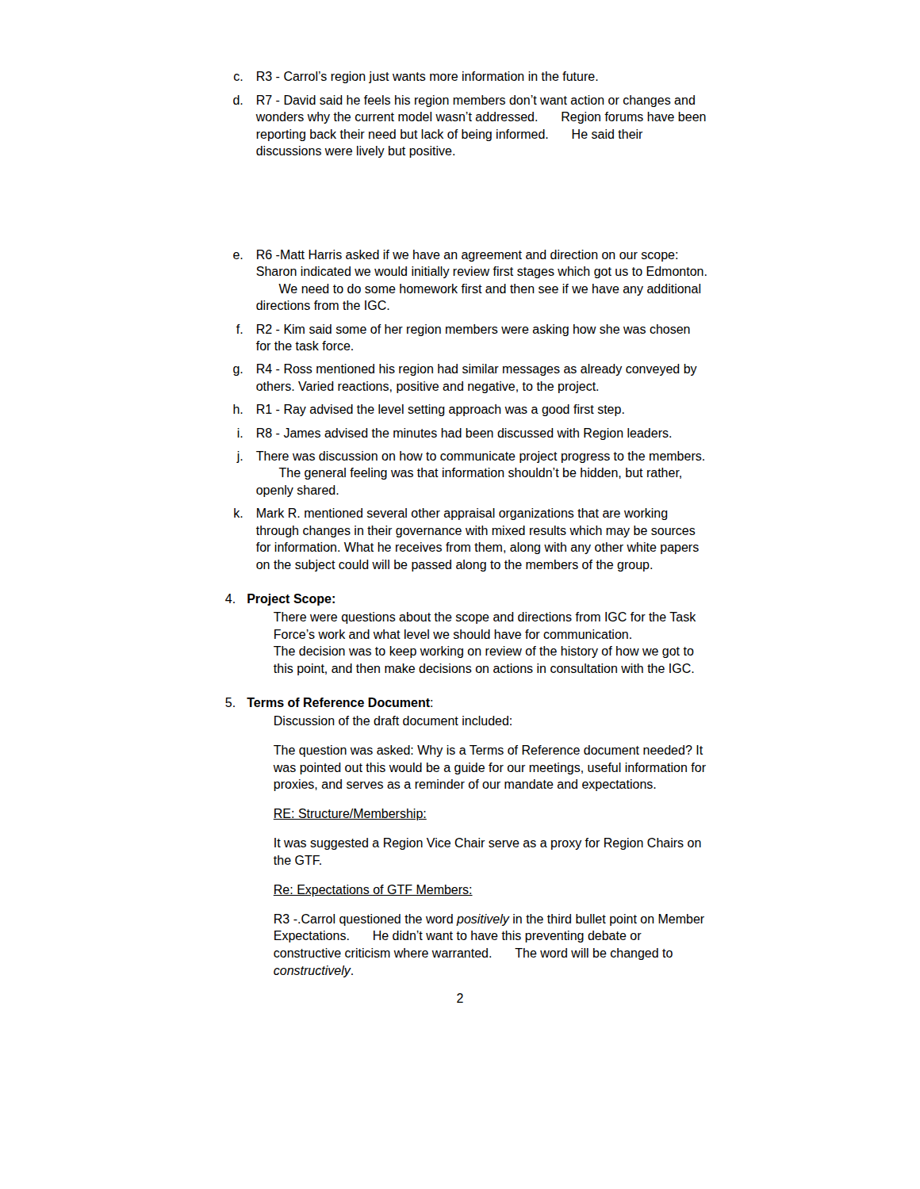R3 - Carrol’s region just wants more information in the future.
R7 - David said he feels his region members don’t want action or changes and wonders why the current model wasn’t addressed. Region forums have been reporting back their need but lack of being informed. He said their discussions were lively but positive.
R6 -Matt Harris asked if we have an agreement and direction on our scope:
Sharon indicated we would initially review first stages which got us to Edmonton. We need to do some homework first and then see if we have any additional directions from the IGC.
R2 - Kim said some of her region members were asking how she was chosen for the task force.
R4 - Ross mentioned his region had similar messages as already conveyed by others. Varied reactions, positive and negative, to the project.
R1 - Ray advised the level setting approach was a good first step.
R8 - James advised the minutes had been discussed with Region leaders.
There was discussion on how to communicate project progress to the members. The general feeling was that information shouldn’t be hidden, but rather, openly shared.
Mark R. mentioned several other appraisal organizations that are working through changes in their governance with mixed results which may be sources for information. What he receives from them, along with any other white papers on the subject could will be passed along to the members of the group.
Project Scope:
There were questions about the scope and directions from IGC for the Task Force’s work and what level we should have for communication.
The decision was to keep working on review of the history of how we got to this point, and then make decisions on actions in consultation with the IGC.
Terms of Reference Document:
Discussion of the draft document included:
The question was asked: Why is a Terms of Reference document needed? It was pointed out this would be a guide for our meetings, useful information for proxies, and serves as a reminder of our mandate and expectations.
RE: Structure/Membership:
It was suggested a Region Vice Chair serve as a proxy for Region Chairs on the GTF.
Re: Expectations of GTF Members:
R3 -.Carrol questioned the word positively in the third bullet point on Member Expectations. He didn’t want to have this preventing debate or constructive criticism where warranted. The word will be changed to constructively.
2